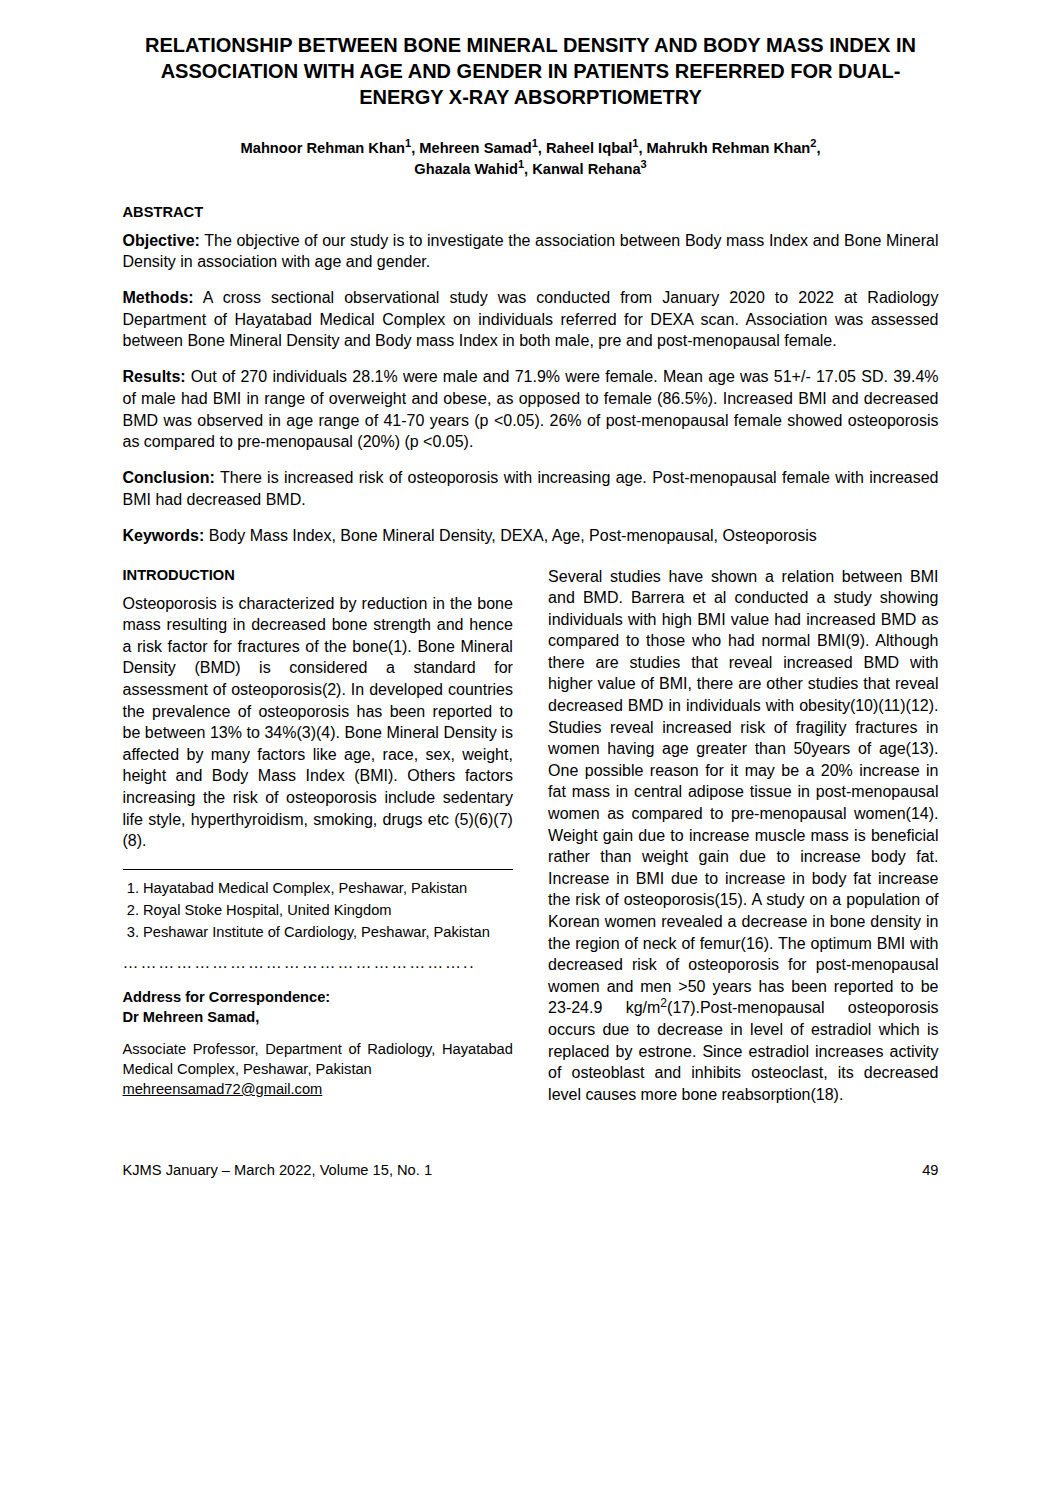Relationship Between Bone Mineral Density and Body Mass Index in Association with Age and Gender in Patients Referred for Dual-Energy X-Ray Absorptiometry
Mahnoor Rehman Khan1, Mehreen Samad1, Raheel Iqbal1, Mahrukh Rehman Khan2,
Ghazala Wahid1, Kanwal Rehana3
Abstract
Objective: The objective of our study is to investigate the association between Body mass Index and Bone Mineral Density in association with age and gender.
Methods: A cross sectional observational study was conducted from January 2020 to 2022 at Radiology Department of Hayatabad Medical Complex on individuals referred for DEXA scan. Association was assessed between Bone Mineral Density and Body mass Index in both male, pre and post-menopausal female.
Results: Out of 270 individuals 28.1% were male and 71.9% were female. Mean age was 51+/- 17.05 SD. 39.4% of male had BMI in range of overweight and obese, as opposed to female (86.5%). Increased BMI and decreased BMD was observed in age range of 41-70 years (p <0.05). 26% of post-menopausal female showed osteoporosis as compared to pre-menopausal (20%) (p <0.05).
Conclusion: There is increased risk of osteoporosis with increasing age. Post-menopausal female with increased BMI had decreased BMD.
Keywords: Body Mass Index, Bone Mineral Density, DEXA, Age, Post-menopausal, Osteoporosis
Introduction
Osteoporosis is characterized by reduction in the bone mass resulting in decreased bone strength and hence a risk factor for fractures of the bone(1). Bone Mineral Density (BMD) is considered a standard for assessment of osteoporosis(2). In developed countries the prevalence of osteoporosis has been reported to be between 13% to 34%(3)(4). Bone Mineral Density is affected by many factors like age, race, sex, weight, height and Body Mass Index (BMI). Others factors increasing the risk of osteoporosis include sedentary life style, hyperthyroidism, smoking, drugs etc (5)(6)(7)(8).
Hayatabad Medical Complex, Peshawar, Pakistan
Royal Stoke Hospital, United Kingdom
Peshawar Institute of Cardiology, Peshawar, Pakistan
…………………………………………………..
Address for Correspondence:
Dr Mehreen Samad,
Associate Professor, Department of Radiology, Hayatabad Medical Complex, Peshawar, Pakistan
mehreensamad72@gmail.com
Several studies have shown a relation between BMI and BMD. Barrera et al conducted a study showing individuals with high BMI value had increased BMD as compared to those who had normal BMI(9). Although there are studies that reveal increased BMD with higher value of BMI, there are other studies that reveal decreased BMD in individuals with obesity(10)(11)(12). Studies reveal increased risk of fragility fractures in women having age greater than 50years of age(13). One possible reason for it may be a 20% increase in fat mass in central adipose tissue in post-menopausal women as compared to pre-menopausal women(14). Weight gain due to increase muscle mass is beneficial rather than weight gain due to increase body fat. Increase in BMI due to increase in body fat increase the risk of osteoporosis(15). A study on a population of Korean women revealed a decrease in bone density in the region of neck of femur(16). The optimum BMI with decreased risk of osteoporosis for post-menopausal women and men >50 years has been reported to be 23-24.9 kg/m2(17).Post-menopausal osteoporosis occurs due to decrease in level of estradiol which is replaced by estrone. Since estradiol increases activity of osteoblast and inhibits osteoclast, its decreased level causes more bone reabsorption(18).
KJMS January – March 2022, Volume 15, No. 1 49